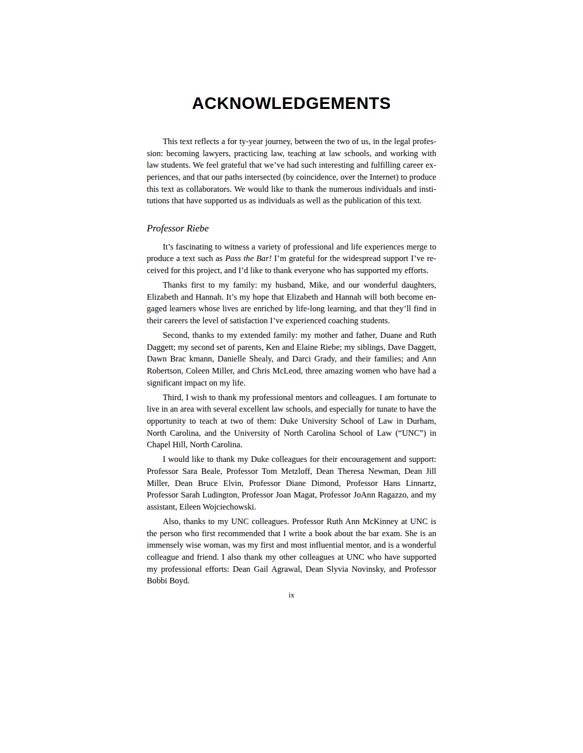ACKNOWLEDGEMENTS
This text reflects a for ty-year journey, between the two of us, in the legal profession: becoming lawyers, practicing law, teaching at law schools, and working with law students. We feel grateful that we’ve had such interesting and fulfilling career experiences, and that our paths intersected (by coincidence, over the Internet) to produce this text as collaborators. We would like to thank the numerous individuals and institutions that have supported us as individuals as well as the publication of this text.
Professor Riebe
It’s fascinating to witness a variety of professional and life experiences merge to produce a text such as Pass the Bar! I’m grateful for the widespread support I’ve received for this project, and I’d like to thank everyone who has supported my efforts.
Thanks first to my family: my husband, Mike, and our wonderful daughters, Elizabeth and Hannah. It’s my hope that Elizabeth and Hannah will both become engaged learners whose lives are enriched by life-long learning, and that they’ll find in their careers the level of satisfaction I’ve experienced coaching students.
Second, thanks to my extended family: my mother and father, Duane and Ruth Daggett; my second set of parents, Ken and Elaine Riebe; my siblings, Dave Daggett, Dawn Brac kmann, Danielle Shealy, and Darci Grady, and their families; and Ann Robertson, Coleen Miller, and Chris McLeod, three amazing women who have had a significant impact on my life.
Third, I wish to thank my professional mentors and colleagues. I am fortunate to live in an area with several excellent law schools, and especially for tunate to have the opportunity to teach at two of them: Duke University School of Law in Durham, North Carolina, and the University of North Carolina School of Law (“UNC”) in Chapel Hill, North Carolina.
I would like to thank my Duke colleagues for their encouragement and support: Professor Sara Beale, Professor Tom Metzloff, Dean Theresa Newman, Dean Jill Miller, Dean Bruce Elvin, Professor Diane Dimond, Professor Hans Linnartz, Professor Sarah Ludington, Professor Joan Magat, Professor JoAnn Ragazzo, and my assistant, Eileen Wojciechowski.
Also, thanks to my UNC colleagues. Professor Ruth Ann McKinney at UNC is the person who first recommended that I write a book about the bar exam. She is an immensely wise woman, was my first and most influential mentor, and is a wonderful colleague and friend. I also thank my other colleagues at UNC who have supported my professional efforts: Dean Gail Agrawal, Dean Slyvia Novinsky, and Professor Bobbi Boyd.
ix